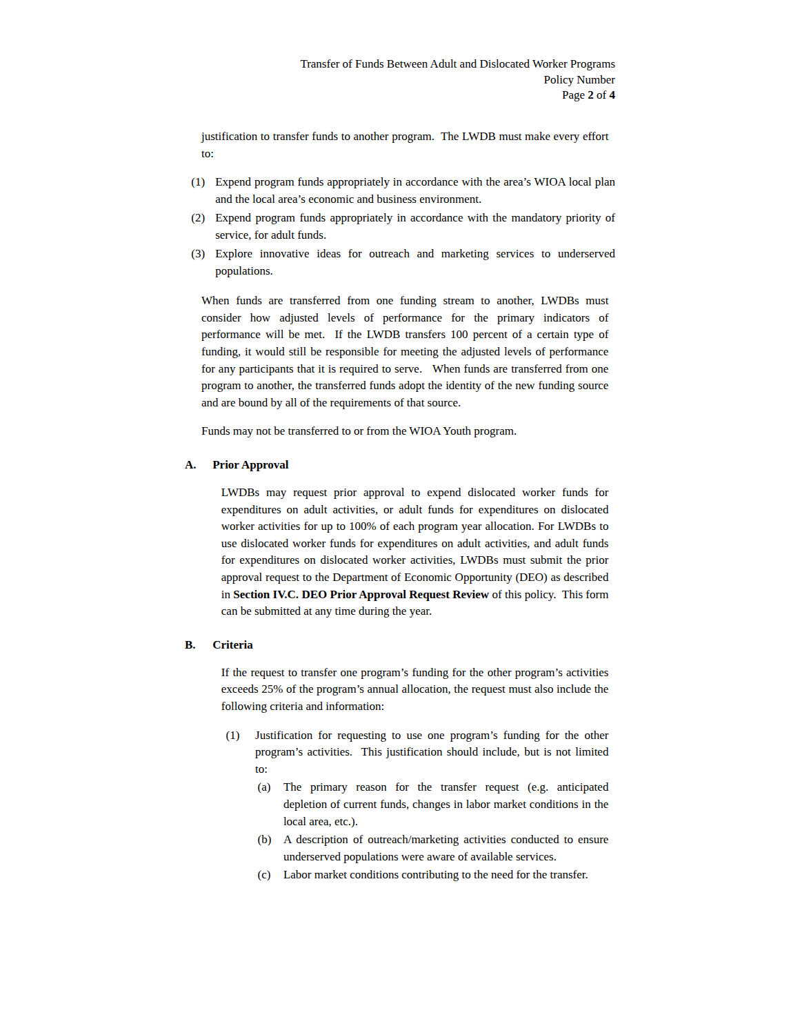Transfer of Funds Between Adult and Dislocated Worker Programs
Policy Number
Page 2 of 4
justification to transfer funds to another program. The LWDB must make every effort to:
(1) Expend program funds appropriately in accordance with the area’s WIOA local plan and the local area’s economic and business environment.
(2) Expend program funds appropriately in accordance with the mandatory priority of service, for adult funds.
(3) Explore innovative ideas for outreach and marketing services to underserved populations.
When funds are transferred from one funding stream to another, LWDBs must consider how adjusted levels of performance for the primary indicators of performance will be met. If the LWDB transfers 100 percent of a certain type of funding, it would still be responsible for meeting the adjusted levels of performance for any participants that it is required to serve. When funds are transferred from one program to another, the transferred funds adopt the identity of the new funding source and are bound by all of the requirements of that source.
Funds may not be transferred to or from the WIOA Youth program.
A. Prior Approval
LWDBs may request prior approval to expend dislocated worker funds for expenditures on adult activities, or adult funds for expenditures on dislocated worker activities for up to 100% of each program year allocation. For LWDBs to use dislocated worker funds for expenditures on adult activities, and adult funds for expenditures on dislocated worker activities, LWDBs must submit the prior approval request to the Department of Economic Opportunity (DEO) as described in Section IV.C. DEO Prior Approval Request Review of this policy. This form can be submitted at any time during the year.
B. Criteria
If the request to transfer one program’s funding for the other program’s activities exceeds 25% of the program’s annual allocation, the request must also include the following criteria and information:
(1) Justification for requesting to use one program’s funding for the other program’s activities. This justification should include, but is not limited to:
(a) The primary reason for the transfer request (e.g. anticipated depletion of current funds, changes in labor market conditions in the local area, etc.).
(b) A description of outreach/marketing activities conducted to ensure underserved populations were aware of available services.
(c) Labor market conditions contributing to the need for the transfer.